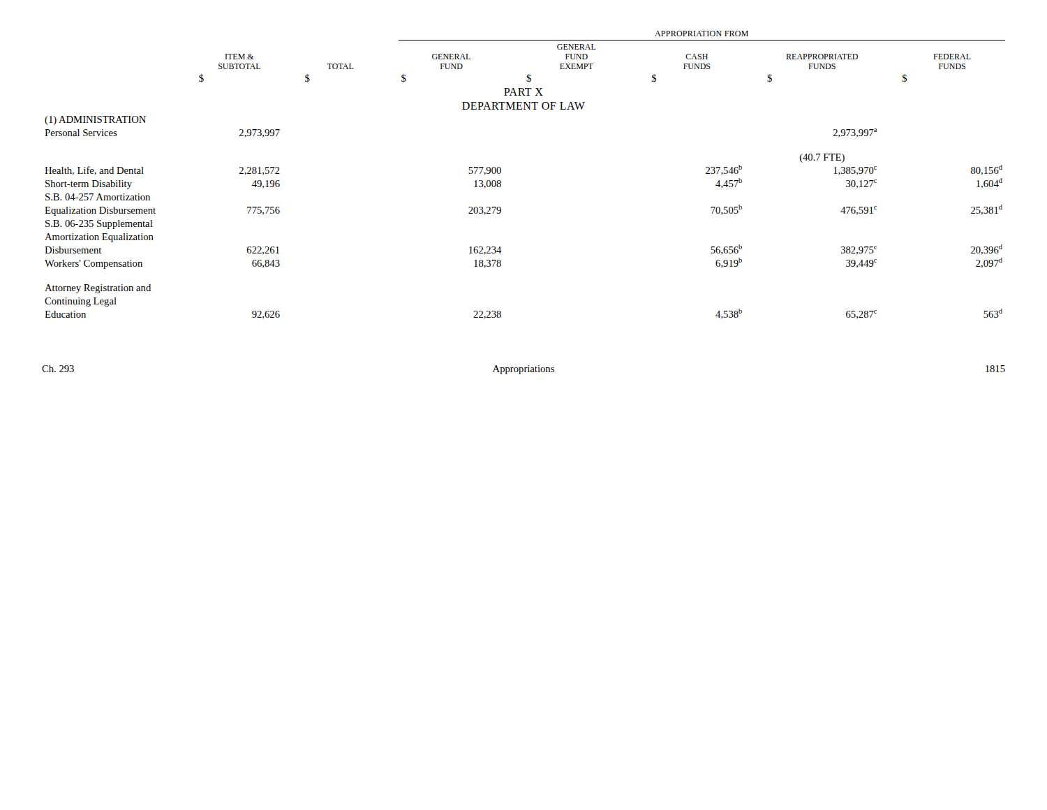| | | | | | APPROPRIATION FROM |
| | ITEM & SUBTOTAL | | TOTAL | | GENERAL FUND | | GENERAL FUND EXEMPT | | CASH FUNDS | | REAPPROPRIATED FUNDS | | FEDERAL FUNDS |
| | $ | | $ | | $ | | $ | | $ | | $ | | $ |
| PART X |
| DEPARTMENT OF LAW |
| (1) ADMINISTRATION |
| Personal Services | 2,973,997 | | | | | | | | | | 2,973,997 a | | |
| | | | | | | | | | | | (40.7 FTE) | | |
| Health, Life, and Dental | 2,281,572 | | | | 577,900 | | | | 237,546 b | | 1,385,970 c | | 80,156 d |
| Short-term Disability | 49,196 | | | | 13,008 | | | | 4,457 b | | 30,127 c | | 1,604 d |
| S.B. 04-257 Amortization | | | | | | | | | | | | | |
| Equalization Disbursement | 775,756 | | | | 203,279 | | | | 70,505 b | | 476,591 c | | 25,381 d |
| S.B. 06-235 Supplemental | | | | | | | | | | | | | |
| Amortization Equalization | | | | | | | | | | | | | |
| Disbursement | 622,261 | | | | 162,234 | | | | 56,656 b | | 382,975 c | | 20,396 d |
| Workers' Compensation | 66,843 | | | | 18,378 | | | | 6,919 b | | 39,449 c | | 2,097 d |
| Attorney Registration and | | | | | | | | | | | | | |
| Continuing Legal | | | | | | | | | | | | | |
| Education | 92,626 | | | | 22,238 | | | | 4,538 b | | 65,287 c | | 563 d |
| Ch. 293 | Appropriations | 1815 |